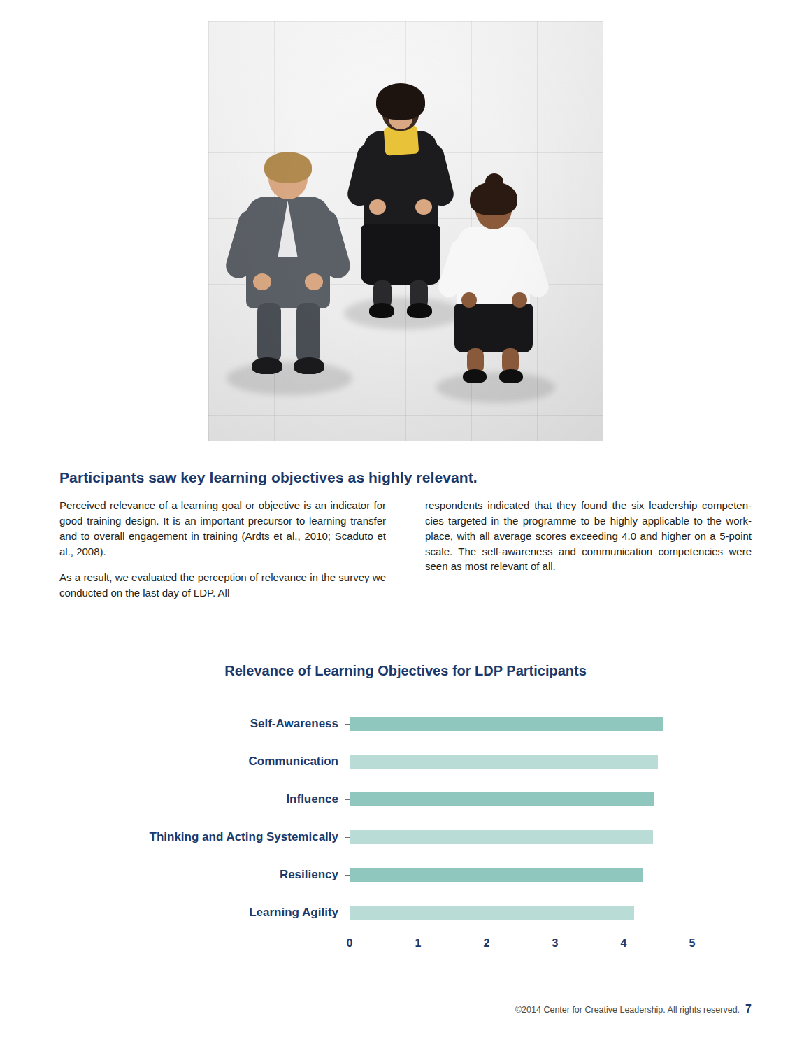Participants saw key learning objectives as highly relevant.
Perceived relevance of a learning goal or objective is an indicator for good training design. It is an important precursor to learning transfer and to overall engagement in training (Ardts et al., 2010; Scaduto et al., 2008).
As a result, we evaluated the perception of relevance in the survey we conducted on the last day of LDP. All
respondents indicated that they found the six leadership competencies targeted in the programme to be highly applicable to the workplace, with all average scores exceeding 4.0 and higher on a 5-point scale. The self-awareness and communication competencies were seen as most relevant of all.
Relevance of Learning Objectives for LDP Participants
Self-Awareness
Communication
Influence
Thinking and Acting Systemically
Resiliency
Learning Agility
0 1 2 3 4 5
©2014 Center for Creative Leadership. All rights reserved.7